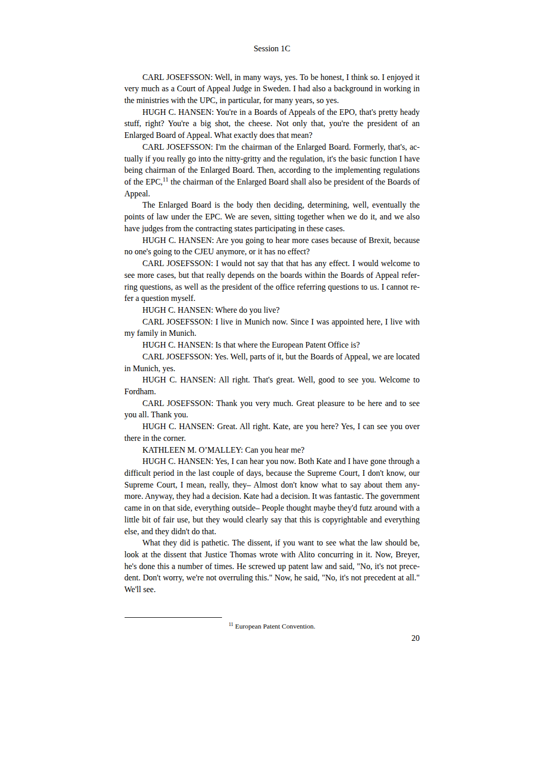Session 1C
CARL JOSEFSSON: Well, in many ways, yes. To be honest, I think so. I enjoyed it very much as a Court of Appeal Judge in Sweden. I had also a background in working in the ministries with the UPC, in particular, for many years, so yes.
HUGH C. HANSEN: You're in a Boards of Appeals of the EPO, that's pretty heady stuff, right? You're a big shot, the cheese. Not only that, you're the president of an Enlarged Board of Appeal. What exactly does that mean?
CARL JOSEFSSON: I'm the chairman of the Enlarged Board. Formerly, that's, actually if you really go into the nitty-gritty and the regulation, it's the basic function I have being chairman of the Enlarged Board. Then, according to the implementing regulations of the EPC,11 the chairman of the Enlarged Board shall also be president of the Boards of Appeal.
The Enlarged Board is the body then deciding, determining, well, eventually the points of law under the EPC. We are seven, sitting together when we do it, and we also have judges from the contracting states participating in these cases.
HUGH C. HANSEN: Are you going to hear more cases because of Brexit, because no one's going to the CJEU anymore, or it has no effect?
CARL JOSEFSSON: I would not say that that has any effect. I would welcome to see more cases, but that really depends on the boards within the Boards of Appeal referring questions, as well as the president of the office referring questions to us. I cannot refer a question myself.
HUGH C. HANSEN: Where do you live?
CARL JOSEFSSON: I live in Munich now. Since I was appointed here, I live with my family in Munich.
HUGH C. HANSEN: Is that where the European Patent Office is?
CARL JOSEFSSON: Yes. Well, parts of it, but the Boards of Appeal, we are located in Munich, yes.
HUGH C. HANSEN: All right. That's great. Well, good to see you. Welcome to Fordham.
CARL JOSEFSSON: Thank you very much. Great pleasure to be here and to see you all. Thank you.
HUGH C. HANSEN: Great. All right. Kate, are you here? Yes, I can see you over there in the corner.
KATHLEEN M. O’MALLEY: Can you hear me?
HUGH C. HANSEN: Yes, I can hear you now. Both Kate and I have gone through a difficult period in the last couple of days, because the Supreme Court, I don't know, our Supreme Court, I mean, really, they– Almost don't know what to say about them anymore. Anyway, they had a decision. Kate had a decision. It was fantastic. The government came in on that side, everything outside– People thought maybe they'd futz around with a little bit of fair use, but they would clearly say that this is copyrightable and everything else, and they didn't do that.
What they did is pathetic. The dissent, if you want to see what the law should be, look at the dissent that Justice Thomas wrote with Alito concurring in it. Now, Breyer, he's done this a number of times. He screwed up patent law and said, "No, it's not precedent. Don't worry, we're not overruling this." Now, he said, "No, it's not precedent at all." We'll see.
11 European Patent Convention.
20